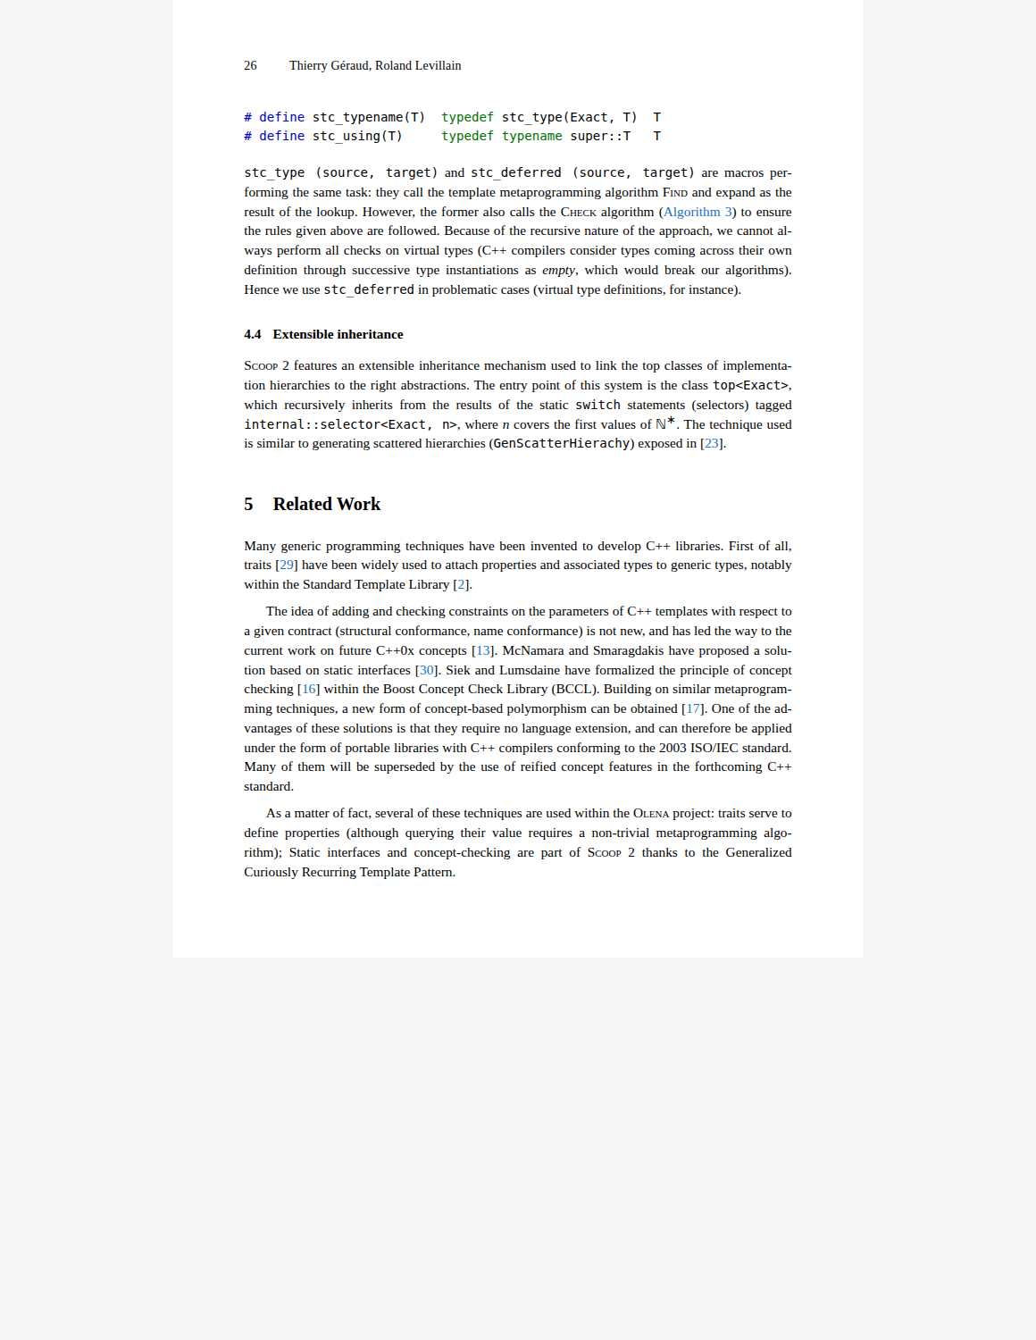26 Thierry Géraud, Roland Levillain
# define stc_typename(T)  typedef stc_type(Exact, T)  T
# define stc_using(T)     typedef typename super::T   T
stc_type (source, target) and stc_deferred (source, target) are macros performing the same task: they call the template metaprogramming algorithm Find and expand as the result of the lookup. However, the former also calls the Check algorithm (Algorithm 3) to ensure the rules given above are followed. Because of the recursive nature of the approach, we cannot always perform all checks on virtual types (C++ compilers consider types coming across their own definition through successive type instantiations as empty, which would break our algorithms). Hence we use stc_deferred in problematic cases (virtual type definitions, for instance).
4.4 Extensible inheritance
Scoop 2 features an extensible inheritance mechanism used to link the top classes of implementation hierarchies to the right abstractions. The entry point of this system is the class top<Exact>, which recursively inherits from the results of the static switch statements (selectors) tagged internal::selector<Exact, n>, where n covers the first values of ℕ∗. The technique used is similar to generating scattered hierarchies (GenScatterHierachy) exposed in [23].
5 Related Work
Many generic programming techniques have been invented to develop C++ libraries. First of all, traits [29] have been widely used to attach properties and associated types to generic types, notably within the Standard Template Library [2].
The idea of adding and checking constraints on the parameters of C++ templates with respect to a given contract (structural conformance, name conformance) is not new, and has led the way to the current work on future C++0x concepts [13]. McNamara and Smaragdakis have proposed a solution based on static interfaces [30]. Siek and Lumsdaine have formalized the principle of concept checking [16] within the Boost Concept Check Library (BCCL). Building on similar metaprogramming techniques, a new form of concept-based polymorphism can be obtained [17]. One of the advantages of these solutions is that they require no language extension, and can therefore be applied under the form of portable libraries with C++ compilers conforming to the 2003 ISO/IEC standard. Many of them will be superseded by the use of reified concept features in the forthcoming C++ standard.
As a matter of fact, several of these techniques are used within the Olena project: traits serve to define properties (although querying their value requires a non-trivial metaprogramming algorithm); Static interfaces and concept-checking are part of Scoop 2 thanks to the Generalized Curiously Recurring Template Pattern.